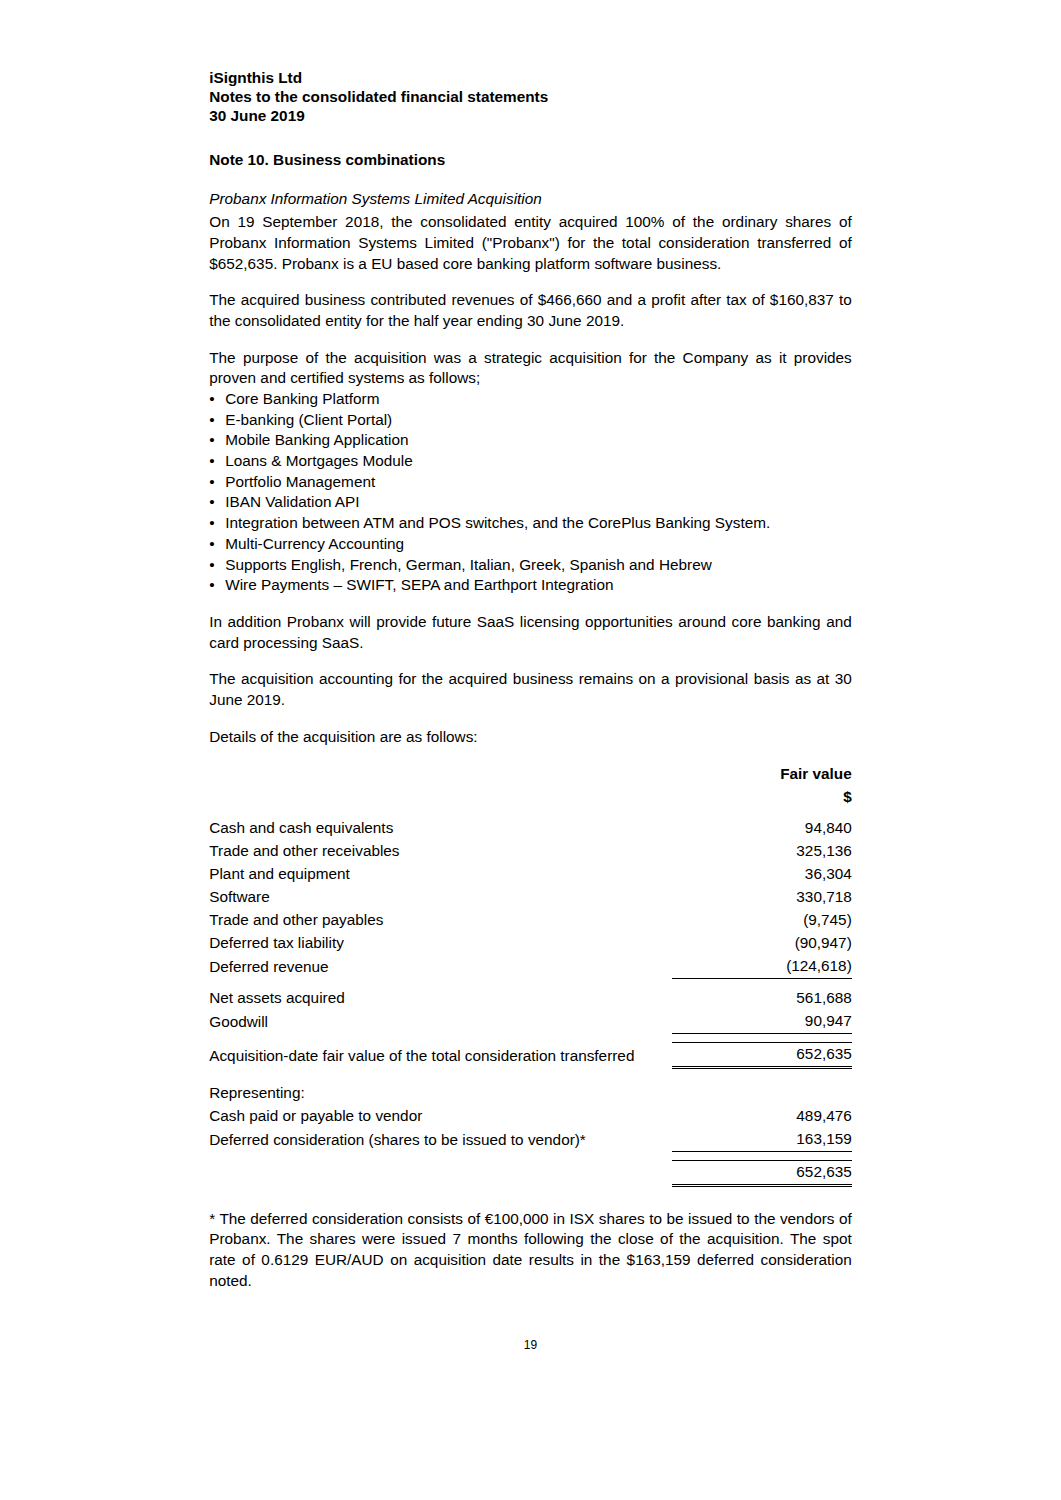iSignthis Ltd
Notes to the consolidated financial statements
30 June 2019
Note 10. Business combinations
Probanx Information Systems Limited Acquisition
On 19 September 2018, the consolidated entity acquired 100% of the ordinary shares of Probanx Information Systems Limited ("Probanx") for the total consideration transferred of $652,635. Probanx is a EU based core banking platform software business.
The acquired business contributed revenues of $466,660 and a profit after tax of $160,837 to the consolidated entity for the half year ending 30 June 2019.
The purpose of the acquisition was a strategic acquisition for the Company as it provides proven and certified systems as follows;
Core Banking Platform
E-banking (Client Portal)
Mobile Banking Application
Loans & Mortgages Module
Portfolio Management
IBAN Validation API
Integration between ATM and POS switches, and the CorePlus Banking System.
Multi-Currency Accounting
Supports English, French, German, Italian, Greek, Spanish and Hebrew
Wire Payments – SWIFT, SEPA and Earthport Integration
In addition Probanx will provide future SaaS licensing opportunities around core banking and card processing SaaS.
The acquisition accounting for the acquired business remains on a provisional basis as at 30 June 2019.
Details of the acquisition are as follows:
| | Fair value $ |
| Cash and cash equivalents | 94,840 |
| Trade and other receivables | 325,136 |
| Plant and equipment | 36,304 |
| Software | 330,718 |
| Trade and other payables | (9,745) |
| Deferred tax liability | (90,947) |
| Deferred revenue | (124,618) |
| Net assets acquired | 561,688 |
| Goodwill | 90,947 |
| Acquisition-date fair value of the total consideration transferred | 652,635 |
| Representing: | |
| Cash paid or payable to vendor | 489,476 |
| Deferred consideration (shares to be issued to vendor)* | 163,159 |
| | 652,635 |
* The deferred consideration consists of €100,000 in ISX shares to be issued to the vendors of Probanx. The shares were issued 7 months following the close of the acquisition. The spot rate of 0.6129 EUR/AUD on acquisition date results in the $163,159 deferred consideration noted.
19